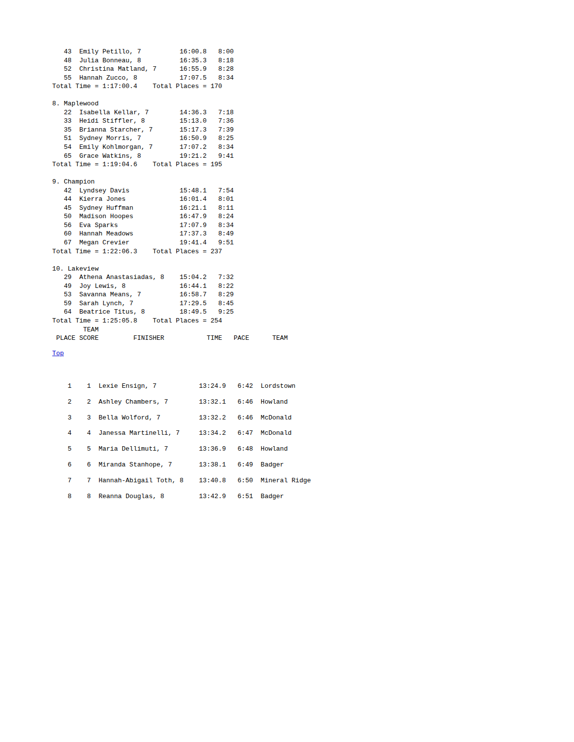43  Emily Petillo, 7          16:00.8   8:00
   48  Julia Bonneau, 8          16:35.3   8:18
   52  Christina Matland, 7      16:55.9   8:28
   55  Hannah Zucco, 8           17:07.5   8:34
Total Time = 1:17:00.4    Total Places = 170

8. Maplewood
   22  Isabella Kellar, 7        14:36.3   7:18
   33  Heidi Stiffler, 8         15:13.0   7:36
   35  Brianna Starcher, 7       15:17.3   7:39
   51  Sydney Morris, 7          16:50.9   8:25
   54  Emily Kohlmorgan, 7       17:07.2   8:34
   65  Grace Watkins, 8          19:21.2   9:41
Total Time = 1:19:04.6    Total Places = 195

9. Champion
   42  Lyndsey Davis             15:48.1   7:54
   44  Kierra Jones              16:01.4   8:01
   45  Sydney Huffman            16:21.1   8:11
   50  Madison Hoopes            16:47.9   8:24
   56  Eva Sparks                17:07.9   8:34
   60  Hannah Meadows            17:37.3   8:49
   67  Megan Crevier             19:41.4   9:51
Total Time = 1:22:06.3    Total Places = 237

10. Lakeview
   29  Athena Anastasiadas, 8    15:04.2   7:32
   49  Joy Lewis, 8              16:44.1   8:22
   53  Savanna Means, 7          16:58.7   8:29
   59  Sarah Lynch, 7            17:29.5   8:45
   64  Beatrice Titus, 8         18:49.5   9:25
Total Time = 1:25:05.8    Total Places = 254
        TEAM
 PLACE SCORE         FINISHER           TIME   PACE      TEAM
Top
| 1 1 Lexie Ensign, 7 13:24.9 6:42 Lordstown |
| 2 2 Ashley Chambers, 7 13:32.1 6:46 Howland |
| 3 3 Bella Wolford, 7 13:32.2 6:46 McDonald |
| 4 4 Janessa Martinelli, 7 13:34.2 6:47 McDonald |
| 5 5 Maria Dellimuti, 7 13:36.9 6:48 Howland |
| 6 6 Miranda Stanhope, 7 13:38.1 6:49 Badger |
| 7 7 Hannah-Abigail Toth, 8 13:40.8 6:50 Mineral Ridge |
| 8 8 Reanna Douglas, 8 13:42.9 6:51 Badger |